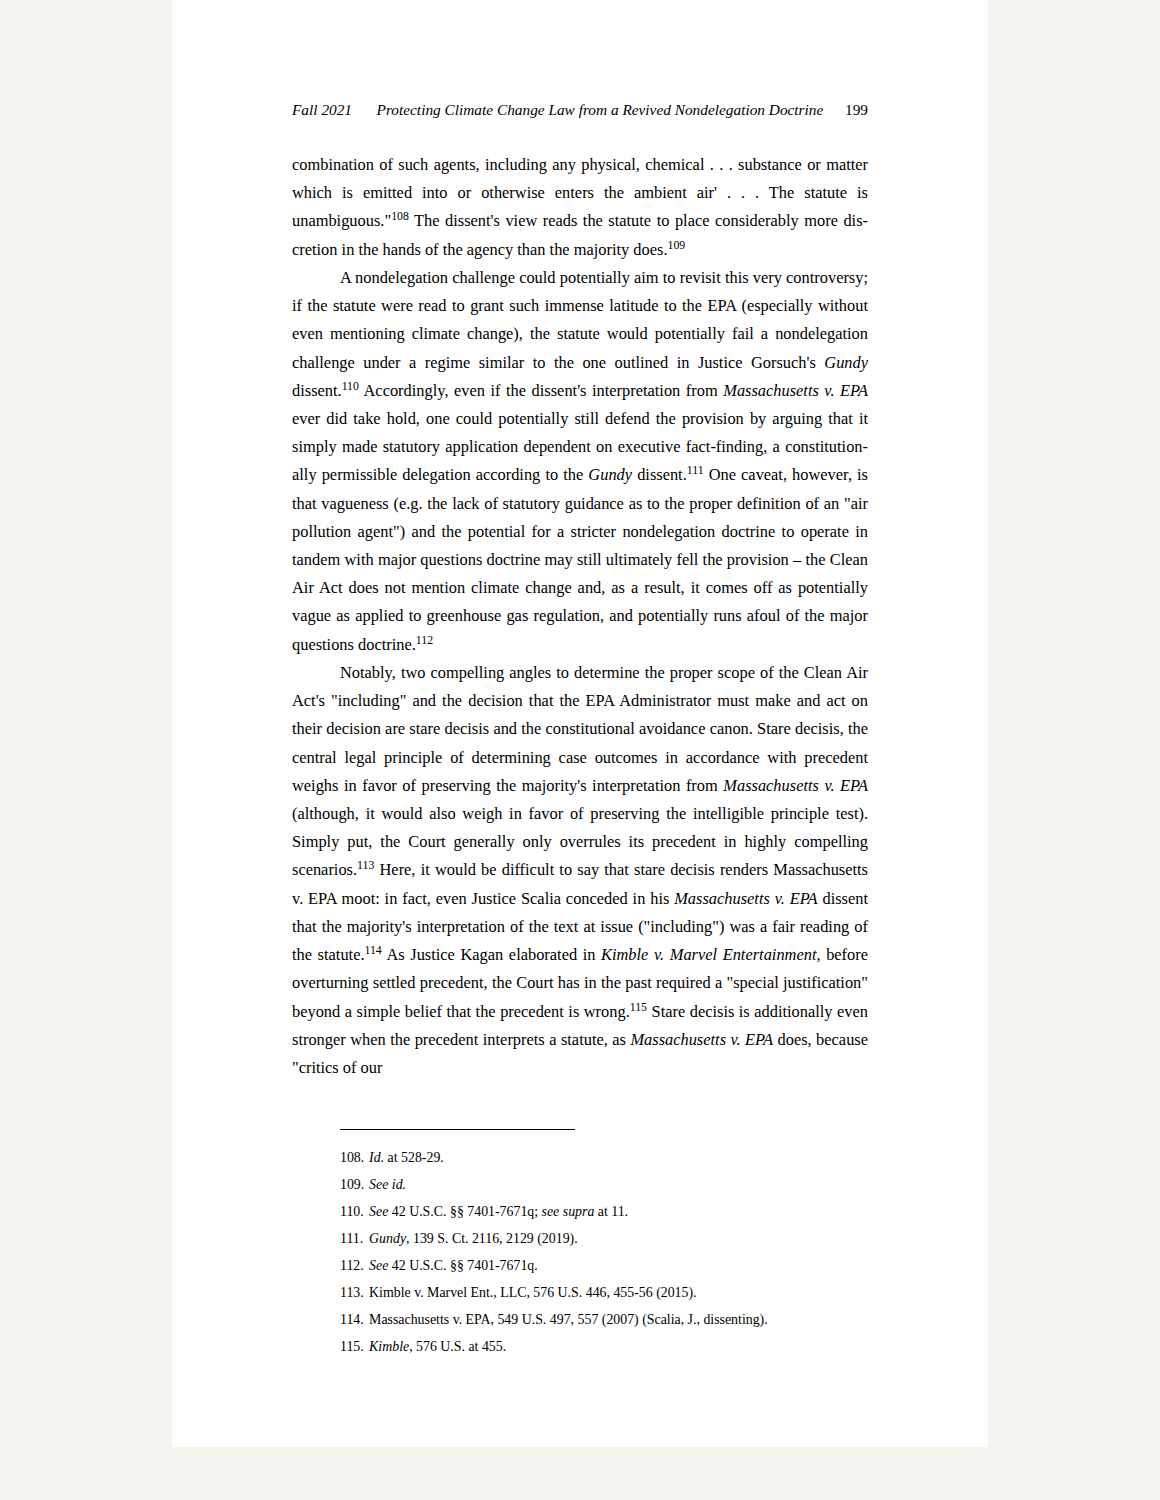Fall 2021 Protecting Climate Change Law from a Revived Nondelegation Doctrine 199
combination of such agents, including any physical, chemical . . . substance or matter which is emitted into or otherwise enters the ambient air' . . . The statute is unambiguous."108 The dissent's view reads the statute to place considerably more discretion in the hands of the agency than the majority does.109
A nondelegation challenge could potentially aim to revisit this very controversy; if the statute were read to grant such immense latitude to the EPA (especially without even mentioning climate change), the statute would potentially fail a nondelegation challenge under a regime similar to the one outlined in Justice Gorsuch's Gundy dissent.110 Accordingly, even if the dissent's interpretation from Massachusetts v. EPA ever did take hold, one could potentially still defend the provision by arguing that it simply made statutory application dependent on executive fact-finding, a constitutionally permissible delegation according to the Gundy dissent.111 One caveat, however, is that vagueness (e.g. the lack of statutory guidance as to the proper definition of an "air pollution agent") and the potential for a stricter nondelegation doctrine to operate in tandem with major questions doctrine may still ultimately fell the provision – the Clean Air Act does not mention climate change and, as a result, it comes off as potentially vague as applied to greenhouse gas regulation, and potentially runs afoul of the major questions doctrine.112
Notably, two compelling angles to determine the proper scope of the Clean Air Act's "including" and the decision that the EPA Administrator must make and act on their decision are stare decisis and the constitutional avoidance canon. Stare decisis, the central legal principle of determining case outcomes in accordance with precedent weighs in favor of preserving the majority's interpretation from Massachusetts v. EPA (although, it would also weigh in favor of preserving the intelligible principle test). Simply put, the Court generally only overrules its precedent in highly compelling scenarios.113 Here, it would be difficult to say that stare decisis renders Massachusetts v. EPA moot: in fact, even Justice Scalia conceded in his Massachusetts v. EPA dissent that the majority's interpretation of the text at issue ("including") was a fair reading of the statute.114 As Justice Kagan elaborated in Kimble v. Marvel Entertainment, before overturning settled precedent, the Court has in the past required a "special justification" beyond a simple belief that the precedent is wrong.115 Stare decisis is additionally even stronger when the precedent interprets a statute, as Massachusetts v. EPA does, because "critics of our
108. Id. at 528-29.
109. See id.
110. See 42 U.S.C. §§ 7401-7671q; see supra at 11.
111. Gundy, 139 S. Ct. 2116, 2129 (2019).
112. See 42 U.S.C. §§ 7401-7671q.
113. Kimble v. Marvel Ent., LLC, 576 U.S. 446, 455-56 (2015).
114. Massachusetts v. EPA, 549 U.S. 497, 557 (2007) (Scalia, J., dissenting).
115. Kimble, 576 U.S. at 455.